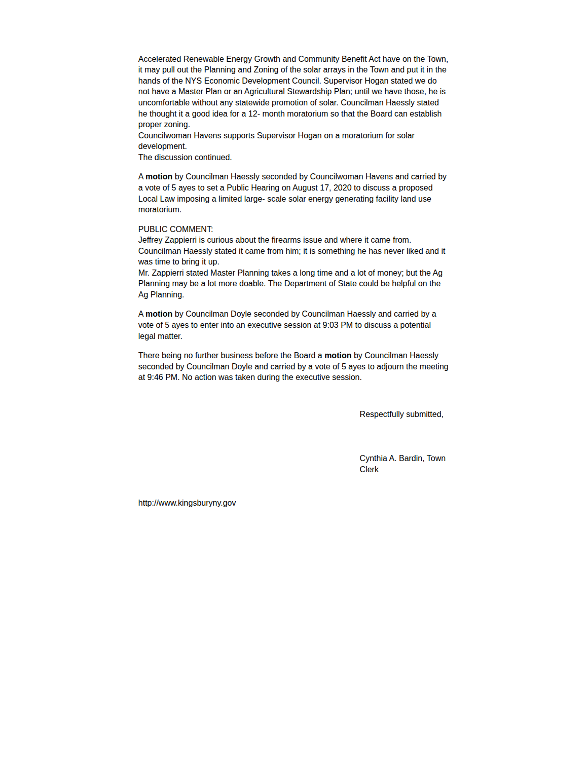Accelerated Renewable Energy Growth and Community Benefit Act have on the Town, it may pull out the Planning and Zoning of the solar arrays in the Town and put it in the hands of the NYS Economic Development Council. Supervisor Hogan stated we do not have a Master Plan or an Agricultural Stewardship Plan; until we have those, he is uncomfortable without any statewide promotion of solar. Councilman Haessly stated he thought it a good idea for a 12- month moratorium so that the Board can establish proper zoning.
Councilwoman Havens supports Supervisor Hogan on a moratorium for solar development.
The discussion continued.
A motion by Councilman Haessly seconded by Councilwoman Havens and carried by a vote of 5 ayes to set a Public Hearing on August 17, 2020 to discuss a proposed Local Law imposing a limited large- scale solar energy generating facility land use moratorium.
PUBLIC COMMENT:
Jeffrey Zappierri is curious about the firearms issue and where it came from. Councilman Haessly stated it came from him; it is something he has never liked and it was time to bring it up.
Mr. Zappierri stated Master Planning takes a long time and a lot of money; but the Ag Planning may be a lot more doable. The Department of State could be helpful on the Ag Planning.
A motion by Councilman Doyle seconded by Councilman Haessly and carried by a vote of 5 ayes to enter into an executive session at 9:03 PM to discuss a potential legal matter.
There being no further business before the Board a motion by Councilman Haessly seconded by Councilman Doyle and carried by a vote of 5 ayes to adjourn the meeting at 9:46 PM. No action was taken during the executive session.
Respectfully submitted,
Cynthia A. Bardin, Town Clerk
http://www.kingsburyny.gov